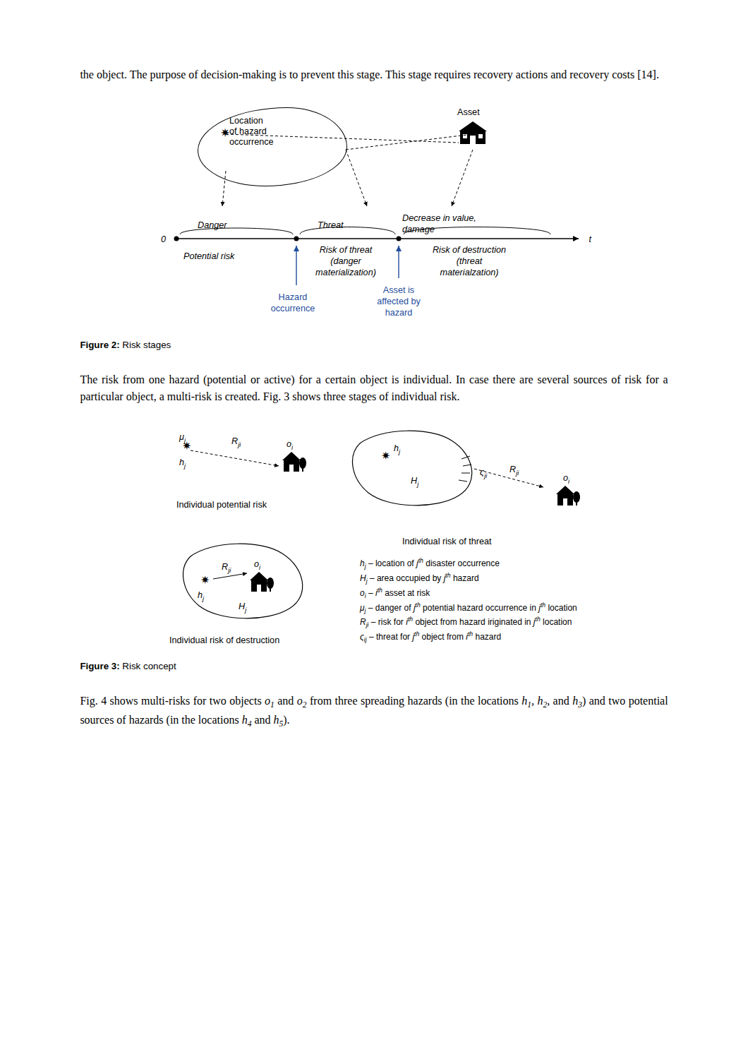the object. The purpose of decision-making is to prevent this stage. This stage requires recovery actions and recovery costs [14].
Location
of hazard
occurrence
✷
Asset
Danger
Threat
Decrease in value,
damage
0
t
Potential risk
Risk of threat
(danger
materialization)
Risk of destruction
(threat
materialzation)
Hazard
occurrence
Asset is
affected by
hazard
Figure 2: Risk stages
The risk from one hazard (potential or active) for a certain object is individual. In case there are several sources of risk for a particular object, a multi-risk is created. Fig. 3 shows three stages of individual risk.
✷
μj
hj
Rji
oi
✷
hj
Hj
ςji
Rji
oi
✷
hj
Rji
oi
Hj
Individual potential risk
Individual risk of threat
Individual risk of destruction
hj – location of jth disaster occurrence
Hj – area occupied by jth hazard
oi – ith asset at risk
μj – danger of jth potential hazard occurrence in jth location
Rji – risk for ith object from hazard iriginated in jth location
ςij – threat for jth object from ith hazard
Figure 3: Risk concept
Fig. 4 shows multi-risks for two objects o1 and o2 from three spreading hazards (in the locations h1, h2, and h3) and two potential sources of hazards (in the locations h4 and h5).